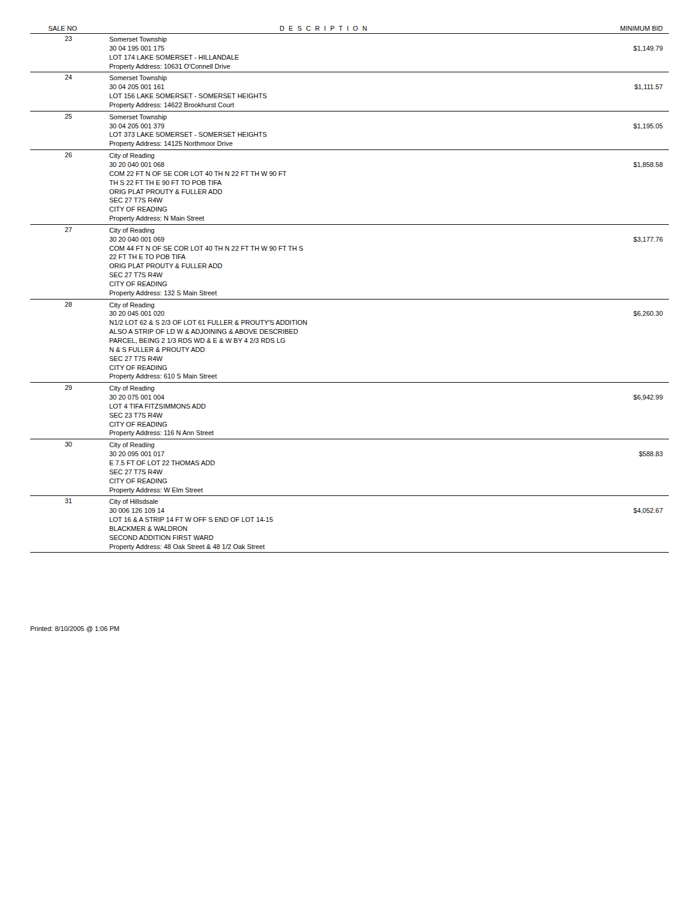| SALE NO | D E S C R I P T I O N | MINIMUM BID |
| --- | --- | --- |
| 23 | Somerset Township 30 04 195 001 175 LOT 174 LAKE SOMERSET - HILLANDALE Property Address: 10631 O'Connell Drive | $1,149.79 |
| 24 | Somerset Township 30 04 205 001 161 LOT 156 LAKE SOMERSET - SOMERSET HEIGHTS Property Address: 14622 Brookhurst Court | $1,111.57 |
| 25 | Somerset Township 30 04 205 001 379 LOT 373 LAKE SOMERSET - SOMERSET HEIGHTS Property Address: 14125 Northmoor Drive | $1,195.05 |
| 26 | City of Reading 30 20 040 001 068 COM 22 FT N OF SE COR LOT 40 TH N 22 FT TH W 90 FT TH S 22 FT TH E 90 FT TO POB TIFA ORIG PLAT PROUTY & FULLER ADD SEC 27 T7S R4W CITY OF READING Property Address: N Main Street | $1,858.58 |
| 27 | City of Reading 30 20 040 001 069 COM 44 FT N OF SE COR LOT 40 TH N 22 FT TH W 90 FT TH S 22 FT TH E TO POB TIFA ORIG PLAT PROUTY & FULLER ADD SEC 27 T7S R4W CITY OF READING Property Address: 132 S Main Street | $3,177.76 |
| 28 | City of Reading 30 20 045 001 020 N1/2 LOT 62 & S 2/3 OF LOT 61 FULLER & PROUTY'S ADDITION ALSO A STRIP OF LD W & ADJOINING & ABOVE DESCRIBED PARCEL, BEING 2 1/3 RDS WD & E & W BY 4 2/3 RDS LG N & S FULLER & PROUTY ADD SEC 27 T7S R4W CITY OF READING Property Address: 610 S Main Street | $6,260.30 |
| 29 | City of Reading 30 20 075 001 004 LOT 4 TIFA FITZSIMMONS ADD SEC 23 T7S R4W CITY OF READING Property Address: 116 N Ann Street | $6,942.99 |
| 30 | City of Reading 30 20 095 001 017 E 7.5 FT OF LOT 22 THOMAS ADD SEC 27 T7S R4W CITY OF READING Property Address: W Elm Street | $588.83 |
| 31 | City of Hillsdsale 30 006 126 109 14 LOT 16 & A STRIP 14 FT W OFF S END OF LOT 14-15 BLACKMER & WALDRON SECOND ADDITION FIRST WARD Property Address: 48 Oak Street & 48 1/2 Oak Street | $4,052.67 |
Printed: 8/10/2005 @ 1:06 PM